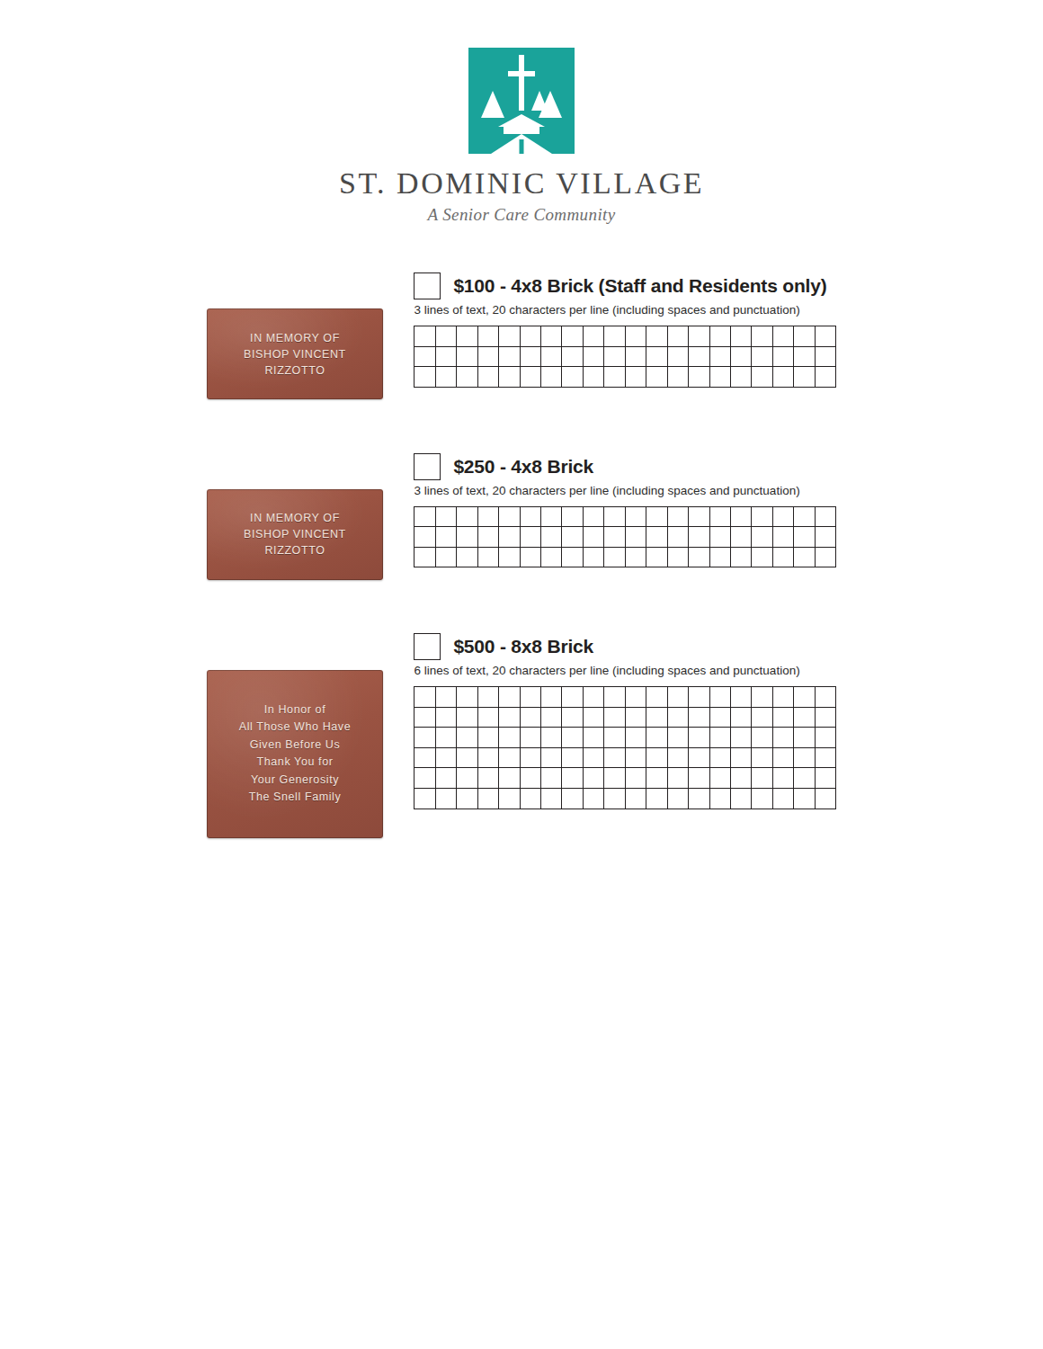ST. DOMINIC VILLAGE
A Senior Care Community
IN MEMORY OF BISHOP VINCENT RIZZOTTO
$100 - 4x8 Brick (Staff and Residents only)
3 lines of text, 20 characters per line (including spaces and punctuation)
IN MEMORY OF BISHOP VINCENT RIZZOTTO
$250 - 4x8 Brick
3 lines of text, 20 characters per line (including spaces and punctuation)
In Honor of All Those Who Have Given Before Us Thank You for Your Generosity The Snell Family
$500 - 8x8 Brick
6 lines of text, 20 characters per line (including spaces and punctuation)